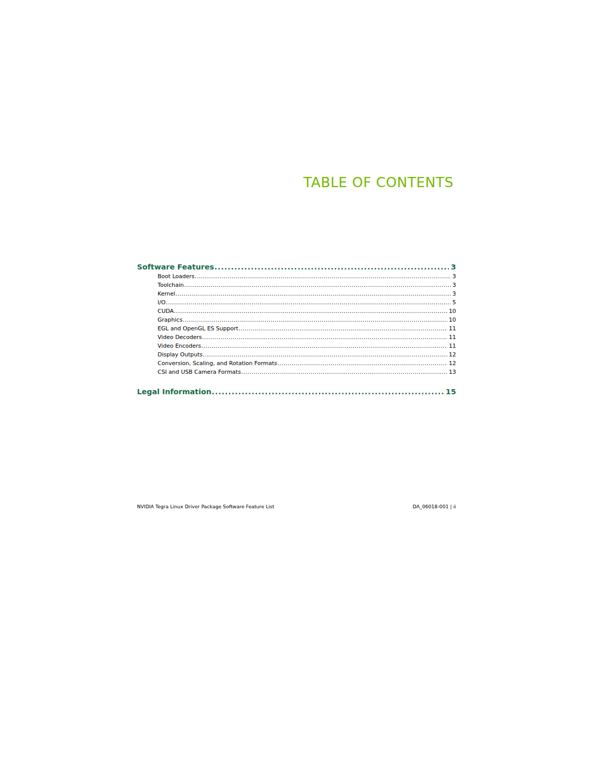TABLE OF CONTENTS
Software Features 3
Boot Loaders 3
Toolchain 3
Kernel 3
I/O 5
CUDA 10
Graphics 10
EGL and OpenGL ES Support 11
Video Decoders 11
Video Encoders 11
Display Outputs 12
Conversion, Scaling, and Rotation Formats 12
CSI and USB Camera Formats 13
Legal Information 15
NVIDIA Tegra Linux Driver Package Software Feature List
DA_06018-001 | ii